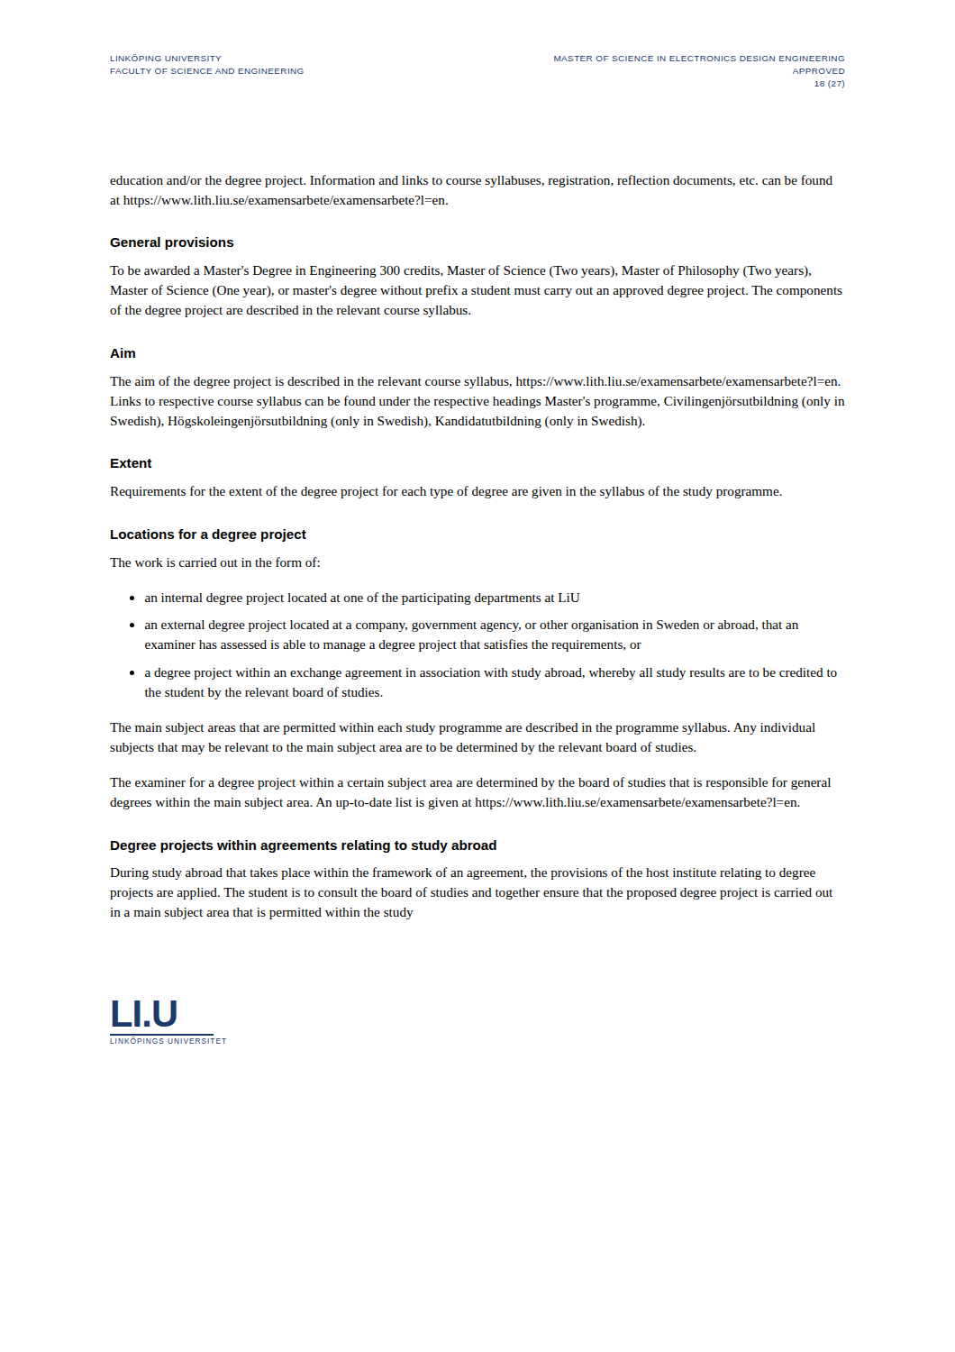LINKÖPING UNIVERSITY
FACULTY OF SCIENCE AND ENGINEERING
MASTER OF SCIENCE IN ELECTRONICS DESIGN ENGINEERING
APPROVED
18 (27)
education and/or the degree project. Information and links to course syllabuses, registration, reflection documents, etc. can be found at https://www.lith.liu.se/examensarbete/examensarbete?l=en.
General provisions
To be awarded a Master's Degree in Engineering 300 credits, Master of Science (Two years), Master of Philosophy (Two years), Master of Science (One year), or master's degree without prefix a student must carry out an approved degree project. The components of the degree project are described in the relevant course syllabus.
Aim
The aim of the degree project is described in the relevant course syllabus, https://www.lith.liu.se/examensarbete/examensarbete?l=en. Links to respective course syllabus can be found under the respective headings Master's programme, Civilingenjörsutbildning (only in Swedish), Högskoleingenjörsutbildning (only in Swedish), Kandidatutbildning (only in Swedish).
Extent
Requirements for the extent of the degree project for each type of degree are given in the syllabus of the study programme.
Locations for a degree project
The work is carried out in the form of:
an internal degree project located at one of the participating departments at LiU
an external degree project located at a company, government agency, or other organisation in Sweden or abroad, that an examiner has assessed is able to manage a degree project that satisfies the requirements, or
a degree project within an exchange agreement in association with study abroad, whereby all study results are to be credited to the student by the relevant board of studies.
The main subject areas that are permitted within each study programme are described in the programme syllabus. Any individual subjects that may be relevant to the main subject area are to be determined by the relevant board of studies.
The examiner for a degree project within a certain subject area are determined by the board of studies that is responsible for general degrees within the main subject area. An up-to-date list is given at https://www.lith.liu.se/examensarbete/examensarbete?l=en.
Degree projects within agreements relating to study abroad
During study abroad that takes place within the framework of an agreement, the provisions of the host institute relating to degree projects are applied. The student is to consult the board of studies and together ensure that the proposed degree project is carried out in a main subject area that is permitted within the study
LI. U
LINKÖPINGS UNIVERSITET